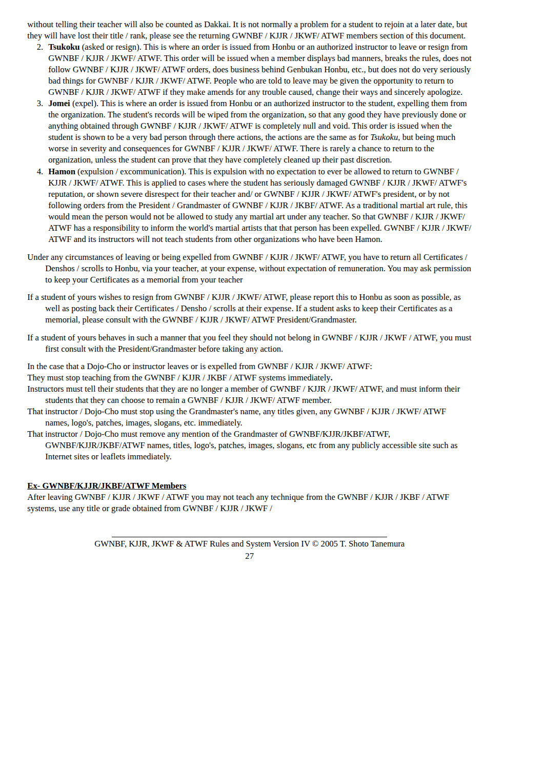without telling their teacher will also be counted as Dakkai. It is not normally a problem for a student to rejoin at a later date, but they will have lost their title / rank, please see the returning GWNBF / KJJR / JKWF/ ATWF members section of this document.
Tsukoku (asked or resign). This is where an order is issued from Honbu or an authorized instructor to leave or resign from GWNBF / KJJR / JKWF/ ATWF. This order will be issued when a member displays bad manners, breaks the rules, does not follow GWNBF / KJJR / JKWF/ ATWF orders, does business behind Genbukan Honbu, etc., but does not do very seriously bad things for GWNBF / KJJR / JKWF/ ATWF. People who are told to leave may be given the opportunity to return to GWNBF / KJJR / JKWF/ ATWF if they make amends for any trouble caused, change their ways and sincerely apologize.
Jomei (expel). This is where an order is issued from Honbu or an authorized instructor to the student, expelling them from the organization. The student's records will be wiped from the organization, so that any good they have previously done or anything obtained through GWNBF / KJJR / JKWF/ ATWF is completely null and void. This order is issued when the student is shown to be a very bad person through there actions, the actions are the same as for Tsukoku, but being much worse in severity and consequences for GWNBF / KJJR / JKWF/ ATWF. There is rarely a chance to return to the organization, unless the student can prove that they have completely cleaned up their past discretion.
Hamon (expulsion / excommunication). This is expulsion with no expectation to ever be allowed to return to GWNBF / KJJR / JKWF/ ATWF. This is applied to cases where the student has seriously damaged GWNBF / KJJR / JKWF/ ATWF's reputation, or shown severe disrespect for their teacher and/ or GWNBF / KJJR / JKWF/ ATWF's president, or by not following orders from the President / Grandmaster of GWNBF / KJJR / JKBF/ ATWF. As a traditional martial art rule, this would mean the person would not be allowed to study any martial art under any teacher. So that GWNBF / KJJR / JKWF/ ATWF has a responsibility to inform the world's martial artists that that person has been expelled. GWNBF / KJJR / JKWF/ ATWF and its instructors will not teach students from other organizations who have been Hamon.
Under any circumstances of leaving or being expelled from GWNBF / KJJR / JKWF/ ATWF, you have to return all Certificates / Denshos / scrolls to Honbu, via your teacher, at your expense, without expectation of remuneration. You may ask permission to keep your Certificates as a memorial from your teacher
If a student of yours wishes to resign from GWNBF / KJJR / JKWF/ ATWF, please report this to Honbu as soon as possible, as well as posting back their Certificates / Densho / scrolls at their expense. If a student asks to keep their Certificates as a memorial, please consult with the GWNBF / KJJR / JKWF/ ATWF President/Grandmaster.
If a student of yours behaves in such a manner that you feel they should not belong in GWNBF / KJJR / JKWF / ATWF, you must first consult with the President/Grandmaster before taking any action.
In the case that a Dojo-Cho or instructor leaves or is expelled from GWNBF / KJJR / JKWF/ ATWF:
They must stop teaching from the GWNBF / KJJR / JKBF / ATWF systems immediately.
Instructors must tell their students that they are no longer a member of GWNBF / KJJR / JKWF/ ATWF, and must inform their students that they can choose to remain a GWNBF / KJJR / JKWF/ ATWF member.
That instructor / Dojo-Cho must stop using the Grandmaster's name, any titles given, any GWNBF / KJJR / JKWF/ ATWF names, logo's, patches, images, slogans, etc. immediately.
That instructor / Dojo-Cho must remove any mention of the Grandmaster of GWNBF/KJJR/JKBF/ATWF, GWNBF/KJJR/JKBF/ATWF names, titles, logo's, patches, images, slogans, etc from any publicly accessible site such as Internet sites or leaflets immediately.
Ex- GWNBF/KJJR/JKBF/ATWF Members
After leaving GWNBF / KJJR / JKWF / ATWF you may not teach any technique from the GWNBF / KJJR / JKBF / ATWF systems, use any title or grade obtained from GWNBF / KJJR / JKWF /
GWNBF, KJJR, JKWF & ATWF Rules and System Version IV © 2005 T. Shoto Tanemura
27